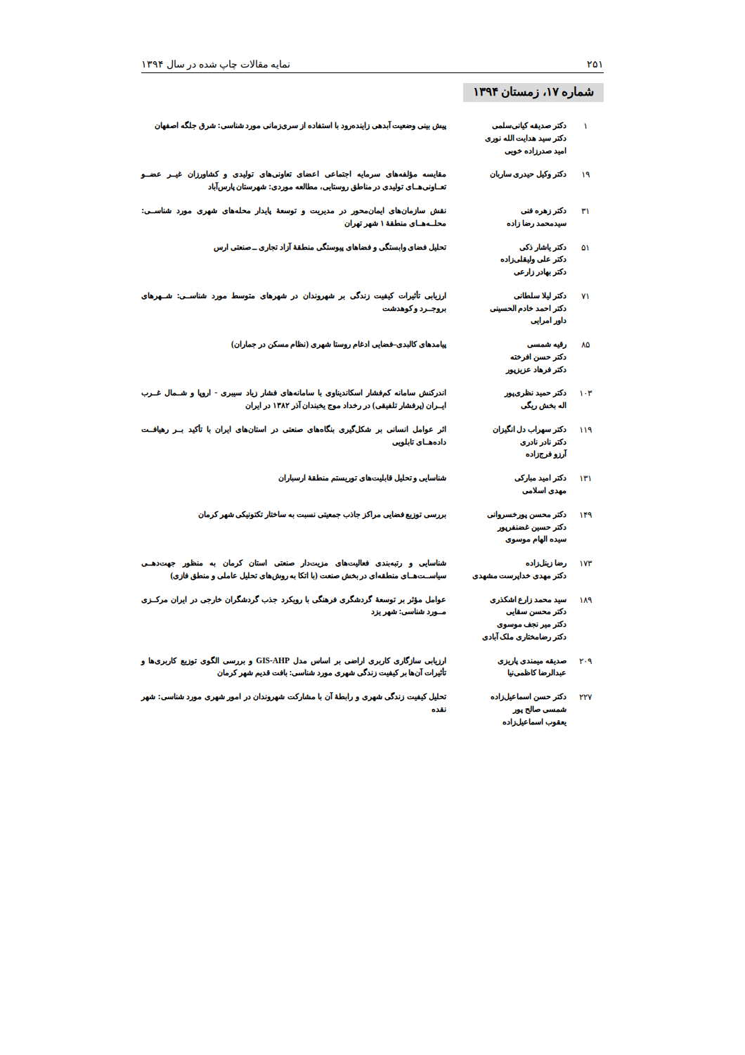۲۵۱
نمایه مقالات چاپ شده در سال ۱۳۹۴
شماره ۱۷، زمستان ۱۳۹۴
| ۱ | دکتر صدیقه کیانی‌سلمی دکتر سید هدایت الله نوری امید صدرزاده خویی | پیش بینی وضعیت آبدهی زاینده‌رود با استفاده از سری‌زمانی مورد شناسی: شرق جلگه اصفهان |
| ۱۹ | دکتر وکیل حیدری ساربان | مقایسه مؤلفه‌های سرمایه اجتماعی اعضای تعاونی‌های تولیدی و کشاورزان غیــر عضــو تعــاونی‌هــای تولیدی در مناطق روستایی، مطالعه موردی: شهرستان پارس‌آباد |
| ۳۱ | دکتر زهره فنی سیدمحمد رضا زاده | نقش سازمان‌های ایمان‌محور در مدیریت و توسعۀ پایدار محله‌های شهری مورد شناســی: محلــه‌هــای منطقۀ ۱ شهر تهران |
| ۵۱ | دکتر یاشار ذکی دکتر علی ولیقلی‌زاده دکتر بهادر زارعی | تحلیل فضای وابستگی و فضاهای پیوستگی منطقۀ آزاد تجاری ــ صنعتی ارس |
| ۷۱ | دکتر لیلا سلطانی دکتر احمد خادم الحسینی داور امرایی | ارزیابی تأثیرات کیفیت زندگی بر شهروندان در شهرهای متوسط مورد شناســی: شــهرهای بروجــرد و کوهدشت |
| ۸۵ | رقیه شمسی دکتر حسن افرخته دکتر فرهاد عزیزپور | پیامدهای کالبدی–فضایی ادغام روستا شهری (نظام مسکن در جماران) |
| ۱۰۳ | دکتر حمید نظری‌پور اله بخش ریگی | اندرکنش سامانه کم‌فشار اسکاندیناوی با سامانه‌های فشار زیاد سیبری - اروپا و شــمال غــرب ایــران (پرفشار تلفیقی) در رخداد موج یخبندان آذر ۱۳۸۲ در ایران |
| ۱۱۹ | دکتر سهراب دل انگیزان دکتر نادر نادری آرزو فرج‌زاده | اثر عوامل انسانی بر شکل‌گیری بنگاه‌های صنعتی در استان‌های ایران با تأکید بــر رهیافــت داده‌هــای تابلویی |
| ۱۳۱ | دکتر امید مبارکی مهدی اسلامی | شناسایی و تحلیل قابلیت‌های توریستم منطقۀ ارسباران |
| ۱۴۹ | دکتر محسن پورخسروانی دکتر حسین غضنفرپور سیده الهام موسوی | بررسی توزیع فضایی مراکز جاذب جمعیتی نسبت به ساختار تکتونیکی شهر کرمان |
| ۱۷۳ | رضا زینل‌زاده دکتر مهدی خداپرست مشهدی | شناسایی و رتبه‌بندی فعالیت‌های مزیت‌دار صنعتی استان کرمان به منظور جهت‌دهــی سیاســت‌هــای منطقه‌ای در بخش صنعت (با اتکا به روش‌های تحلیل عاملی و منطق فازی) |
| ۱۸۹ | سید محمد زارع اشکذری دکتر محسن سقایی دکتر میر نجف موسوی دکتر رضامختاری ملک آبادی | عوامل مؤثر بر توسعۀ گردشگری فرهنگی با رویکرد جذب گردشگران خارجی در ایران مرکــزی مــورد شناسی: شهر یزد |
| ۲۰۹ | صدیقه میمندی پاریزی عبدالرضا کاظمی‌نیا | ارزیابی سازگاری کاربری اراضی بر اساس مدل GIS-AHP و بررسی الگوی توزیع کاربری‌ها و تأثیرات آن‌ها بر کیفیت زندگی شهری مورد شناسی: بافت قدیم شهر کرمان |
| ۲۲۷ | دکتر حسن اسماعیل‌زاده شمسی صالح پور یعقوب اسماعیل‌زاده | تحلیل کیفیت زندگی شهری و رابطۀ آن با مشارکت شهروندان در امور شهری مورد شناسی: شهر نقده |